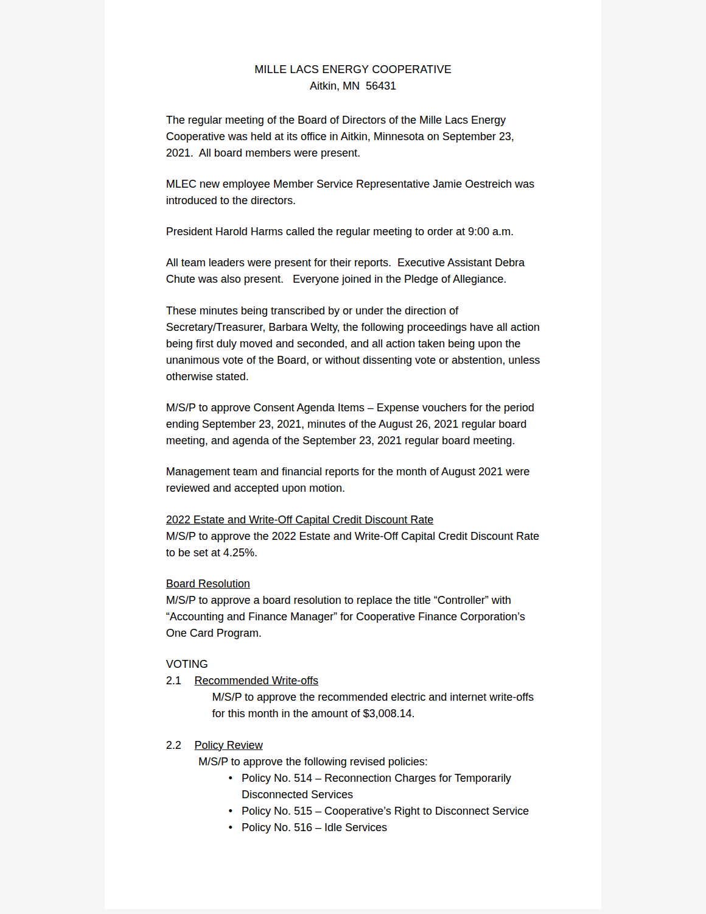MILLE LACS ENERGY COOPERATIVE Aitkin, MN 56431
The regular meeting of the Board of Directors of the Mille Lacs Energy Cooperative was held at its office in Aitkin, Minnesota on September 23, 2021. All board members were present.
MLEC new employee Member Service Representative Jamie Oestreich was introduced to the directors.
President Harold Harms called the regular meeting to order at 9:00 a.m.
All team leaders were present for their reports. Executive Assistant Debra Chute was also present. Everyone joined in the Pledge of Allegiance.
These minutes being transcribed by or under the direction of Secretary/Treasurer, Barbara Welty, the following proceedings have all action being first duly moved and seconded, and all action taken being upon the unanimous vote of the Board, or without dissenting vote or abstention, unless otherwise stated.
M/S/P to approve Consent Agenda Items – Expense vouchers for the period ending September 23, 2021, minutes of the August 26, 2021 regular board meeting, and agenda of the September 23, 2021 regular board meeting.
Management team and financial reports for the month of August 2021 were reviewed and accepted upon motion.
2022 Estate and Write-Off Capital Credit Discount Rate
M/S/P to approve the 2022 Estate and Write-Off Capital Credit Discount Rate to be set at 4.25%.
Board Resolution
M/S/P to approve a board resolution to replace the title “Controller” with “Accounting and Finance Manager” for Cooperative Finance Corporation’s One Card Program.
VOTING
2.1 Recommended Write-offs
M/S/P to approve the recommended electric and internet write-offs for this month in the amount of $3,008.14.
2.2 Policy Review
M/S/P to approve the following revised policies:
Policy No. 514 – Reconnection Charges for Temporarily Disconnected Services
Policy No. 515 – Cooperative’s Right to Disconnect Service
Policy No. 516 – Idle Services